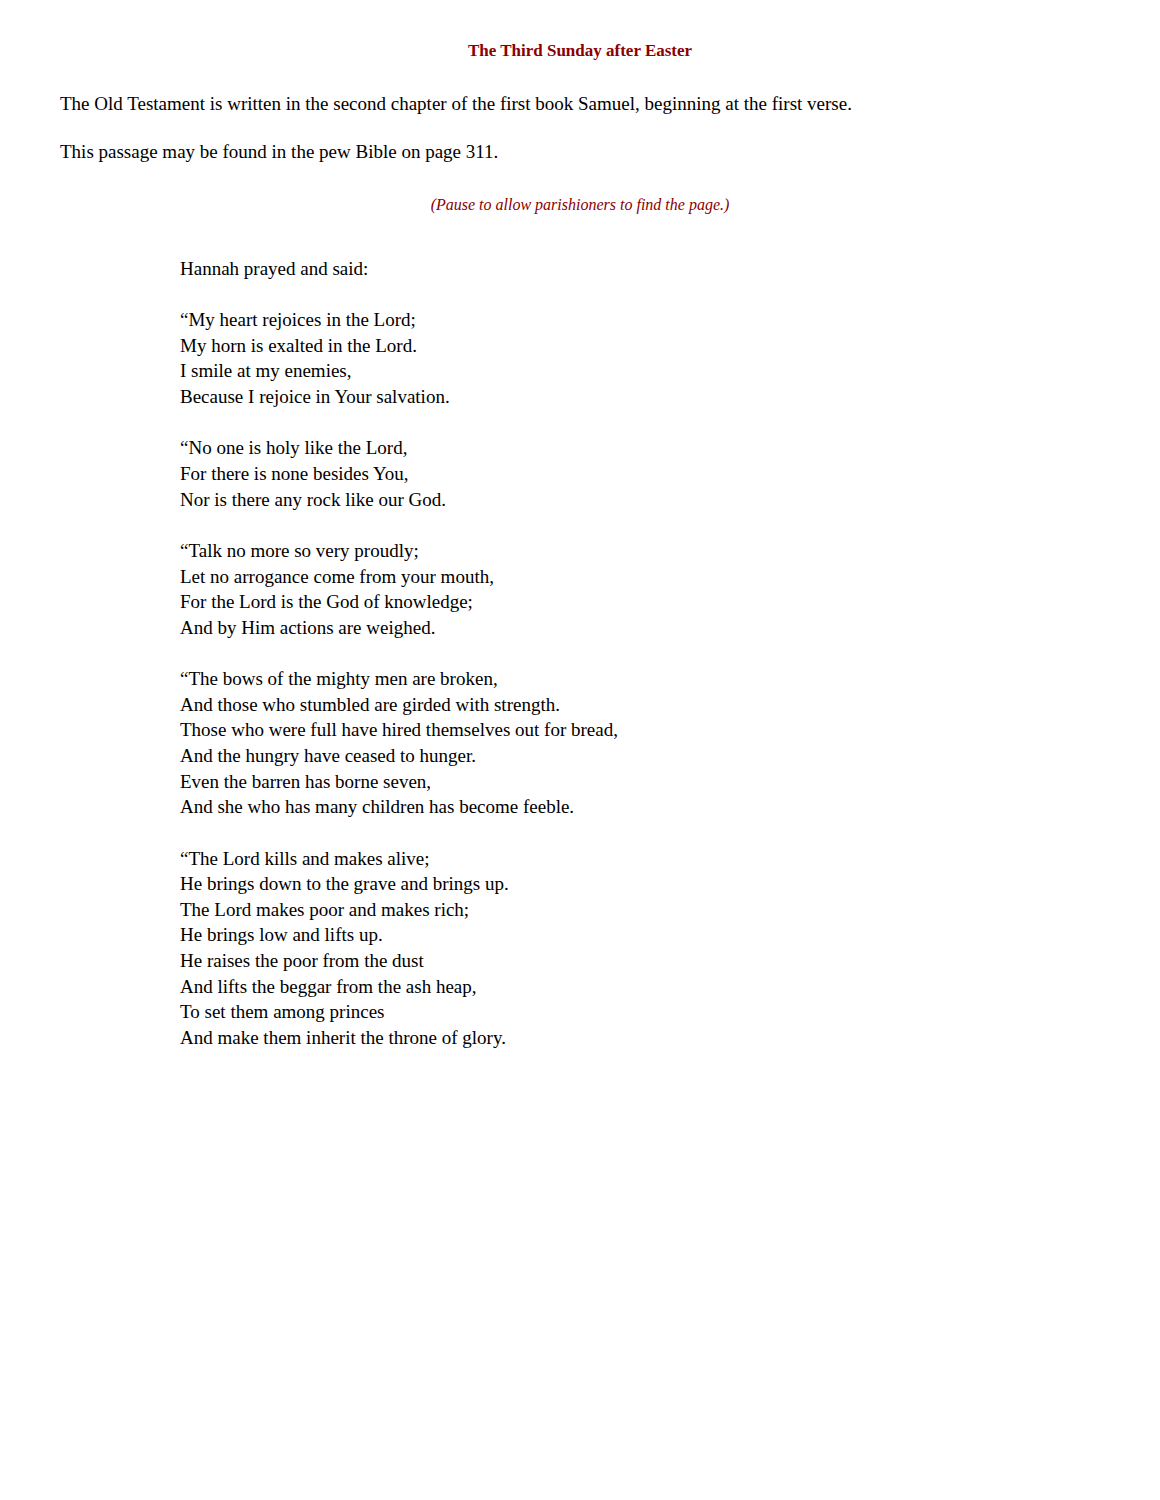The Third Sunday after Easter
The Old Testament is written in the second chapter of the first book Samuel, beginning at the first verse.
This passage may be found in the pew Bible on page 311.
(Pause to allow parishioners to find the page.)
Hannah prayed and said:
“My heart rejoices in the Lord;
My horn is exalted in the Lord.
I smile at my enemies,
Because I rejoice in Your salvation.
“No one is holy like the Lord,
For there is none besides You,
Nor is there any rock like our God.
“Talk no more so very proudly;
Let no arrogance come from your mouth,
For the Lord is the God of knowledge;
And by Him actions are weighed.
“The bows of the mighty men are broken,
And those who stumbled are girded with strength.
Those who were full have hired themselves out for bread,
And the hungry have ceased to hunger.
Even the barren has borne seven,
And she who has many children has become feeble.
“The Lord kills and makes alive;
He brings down to the grave and brings up.
The Lord makes poor and makes rich;
He brings low and lifts up.
He raises the poor from the dust
And lifts the beggar from the ash heap,
To set them among princes
And make them inherit the throne of glory.